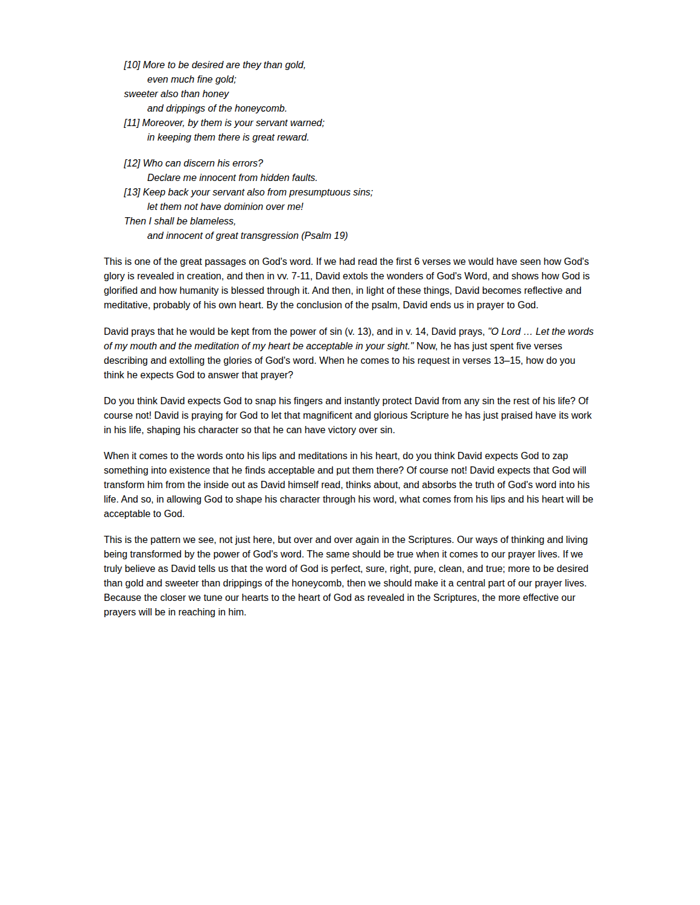[10] More to be desired are they than gold,
even much fine gold;
sweeter also than honey
and drippings of the honeycomb.
[11] Moreover, by them is your servant warned;
in keeping them there is great reward.
[12] Who can discern his errors?
Declare me innocent from hidden faults.
[13] Keep back your servant also from presumptuous sins;
let them not have dominion over me!
Then I shall be blameless,
and innocent of great transgression (Psalm 19)
This is one of the great passages on God's word. If we had read the first 6 verses we would have seen how God's glory is revealed in creation, and then in vv. 7-11, David extols the wonders of God's Word, and shows how God is glorified and how humanity is blessed through it. And then, in light of these things, David becomes reflective and meditative, probably of his own heart. By the conclusion of the psalm, David ends us in prayer to God.
David prays that he would be kept from the power of sin (v. 13), and in v. 14, David prays, "O Lord … Let the words of my mouth and the meditation of my heart be acceptable in your sight." Now, he has just spent five verses describing and extolling the glories of God's word. When he comes to his request in verses 13–15, how do you think he expects God to answer that prayer?
Do you think David expects God to snap his fingers and instantly protect David from any sin the rest of his life? Of course not! David is praying for God to let that magnificent and glorious Scripture he has just praised have its work in his life, shaping his character so that he can have victory over sin.
When it comes to the words onto his lips and meditations in his heart, do you think David expects God to zap something into existence that he finds acceptable and put them there? Of course not! David expects that God will transform him from the inside out as David himself read, thinks about, and absorbs the truth of God's word into his life. And so, in allowing God to shape his character through his word, what comes from his lips and his heart will be acceptable to God.
This is the pattern we see, not just here, but over and over again in the Scriptures. Our ways of thinking and living being transformed by the power of God's word. The same should be true when it comes to our prayer lives. If we truly believe as David tells us that the word of God is perfect, sure, right, pure, clean, and true; more to be desired than gold and sweeter than drippings of the honeycomb, then we should make it a central part of our prayer lives. Because the closer we tune our hearts to the heart of God as revealed in the Scriptures, the more effective our prayers will be in reaching in him.